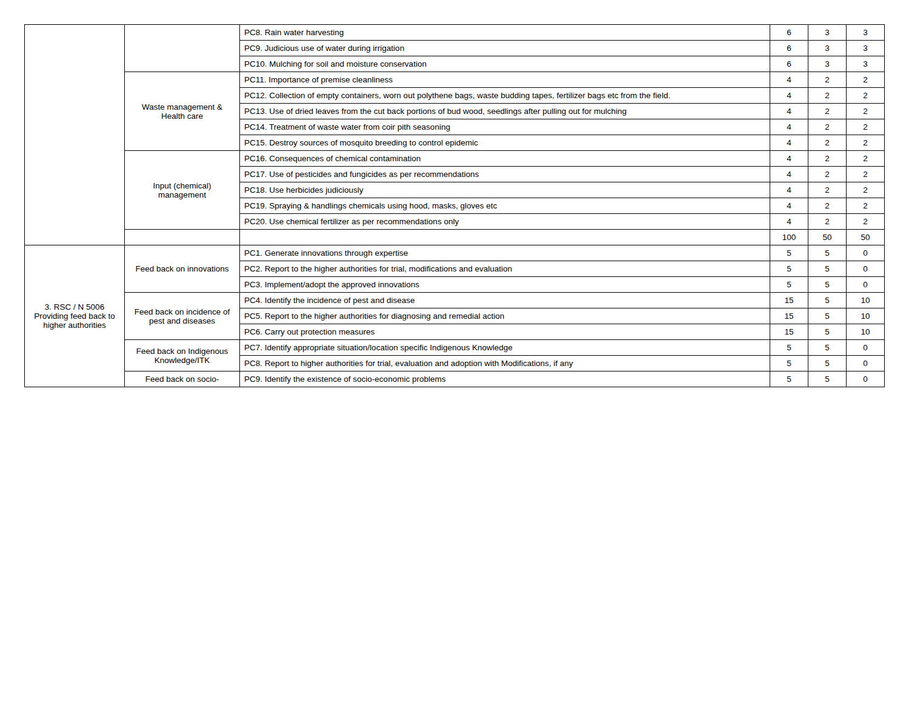| | | PC8. Rain water harvesting | 6 | 3 | 3 |
| PC9. Judicious use of water during irrigation | 6 | 3 | 3 |
| PC10. Mulching for soil and moisture conservation | 6 | 3 | 3 |
| Waste management & Health care | PC11. Importance of premise cleanliness | 4 | 2 | 2 |
| PC12. Collection of empty containers, worn out polythene bags, waste budding tapes, fertilizer bags etc from the field. | 4 | 2 | 2 |
| PC13. Use of dried leaves from the cut back portions of bud wood, seedlings after pulling out for mulching | 4 | 2 | 2 |
| PC14. Treatment of waste water from coir pith seasoning | 4 | 2 | 2 |
| PC15. Destroy sources of mosquito breeding to control epidemic | 4 | 2 | 2 |
| Input (chemical) management | PC16. Consequences of chemical contamination | 4 | 2 | 2 |
| PC17. Use of pesticides and fungicides as per recommendations | 4 | 2 | 2 |
| PC18. Use herbicides judiciously | 4 | 2 | 2 |
| PC19. Spraying & handlings chemicals using hood, masks, gloves etc | 4 | 2 | 2 |
| PC20. Use chemical fertilizer as per recommendations only | 4 | 2 | 2 |
| | | 100 | 50 | 50 |
| 3. RSC / N 5006 Providing feed back to higher authorities | Feed back on innovations | PC1. Generate innovations through expertise | 5 | 5 | 0 |
| PC2. Report to the higher authorities for trial, modifications and evaluation | 5 | 5 | 0 |
| PC3. Implement/adopt the approved innovations | 5 | 5 | 0 |
| Feed back on incidence of pest and diseases | PC4. Identify the incidence of pest and disease | 15 | 5 | 10 |
| PC5. Report to the higher authorities for diagnosing and remedial action | 15 | 5 | 10 |
| PC6. Carry out protection measures | 15 | 5 | 10 |
| Feed back on Indigenous Knowledge/ITK | PC7. Identify appropriate situation/location specific Indigenous Knowledge | 5 | 5 | 0 |
| PC8. Report to higher authorities for trial, evaluation and adoption with Modifications, if any | 5 | 5 | 0 |
| Feed back on socio- | PC9. Identify the existence of socio-economic problems | 5 | 5 | 0 |